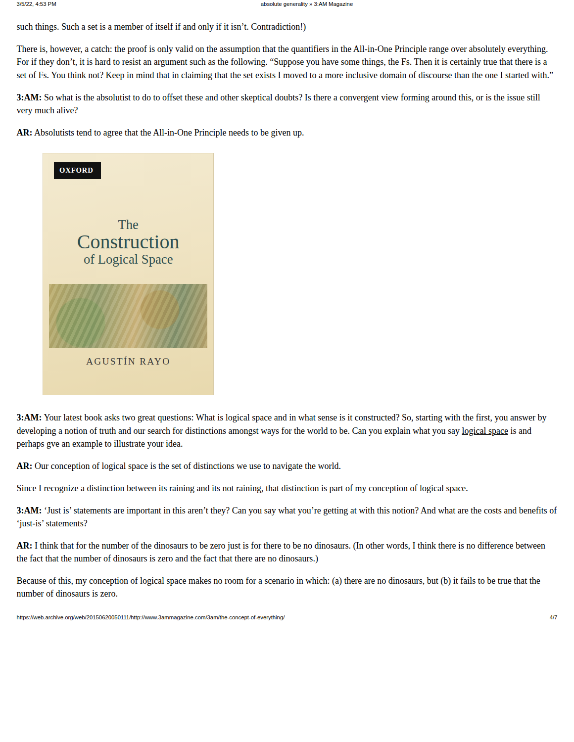3/5/22, 4:53 PM absolute generality » 3:AM Magazine
such things. Such a set is a member of itself if and only if it isn’t. Contradiction!)
There is, however, a catch: the proof is only valid on the assumption that the quantifiers in the All-in-One Principle range over absolutely everything. For if they don’t, it is hard to resist an argument such as the following. “Suppose you have some things, the Fs. Then it is certainly true that there is a set of Fs. You think not? Keep in mind that in claiming that the set exists I moved to a more inclusive domain of discourse than the one I started with.”
3:AM: So what is the absolutist to do to offset these and other skeptical doubts? Is there a convergent view forming around this, or is the issue still very much alive?
AR: Absolutists tend to agree that the All-in-One Principle needs to be given up.
OXFORD
The Construction of Logical Space
AGUSTÍN RAYO
3:AM: Your latest book asks two great questions: What is logical space and in what sense is it constructed? So, starting with the first, you answer by developing a notion of truth and our search for distinctions amongst ways for the world to be. Can you explain what you say logical space is and perhaps gve an example to illustrate your idea.
AR: Our conception of logical space is the set of distinctions we use to navigate the world.
Since I recognize a distinction between its raining and its not raining, that distinction is part of my conception of logical space.
3:AM: ‘Just is’ statements are important in this aren’t they? Can you say what you’re getting at with this notion? And what are the costs and benefits of ‘just-is’ statements?
AR: I think that for the number of the dinosaurs to be zero just is for there to be no dinosaurs. (In other words, I think there is no difference between the fact that the number of dinosaurs is zero and the fact that there are no dinosaurs.)
Because of this, my conception of logical space makes no room for a scenario in which: (a) there are no dinosaurs, but (b) it fails to be true that the number of dinosaurs is zero.
https://web.archive.org/web/20150620050111/http://www.3ammagazine.com/3am/the-concept-of-everything/ 4/7